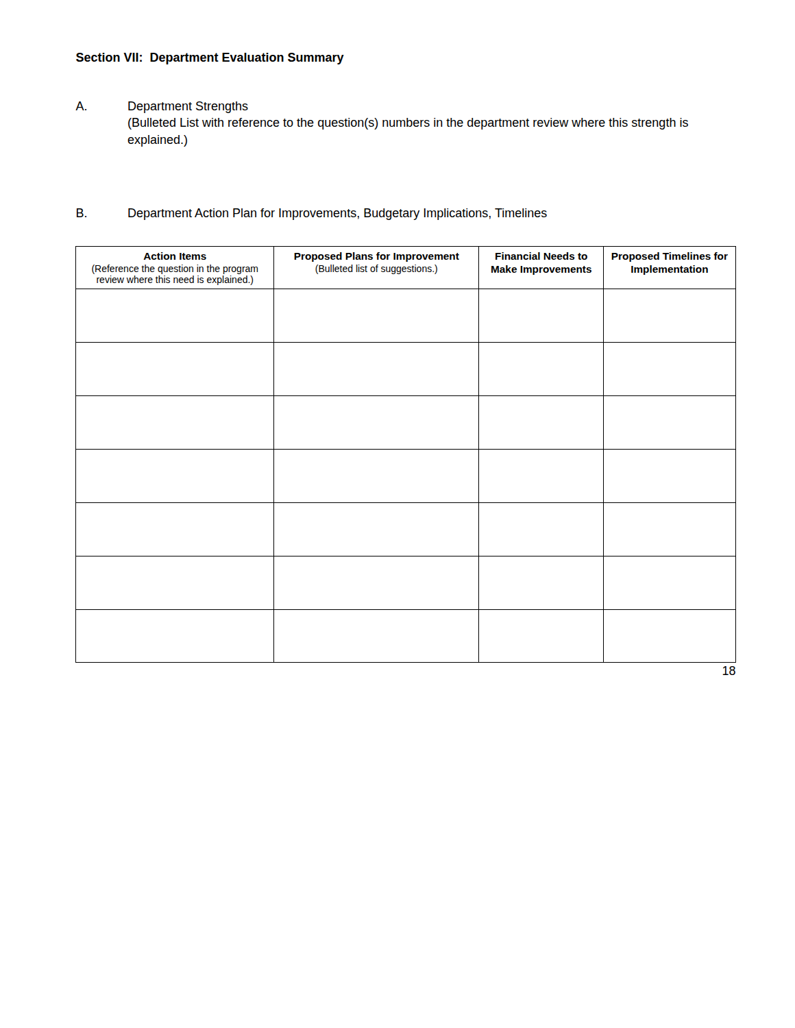Section VII: Department Evaluation Summary
A.
Department Strengths
(Bulleted List with reference to the question(s) numbers in the department review where this strength is explained.)
B.
Department Action Plan for Improvements, Budgetary Implications, Timelines
| Action Items (Reference the question in the program review where this need is explained.) | Proposed Plans for Improvement (Bulleted list of suggestions.) | Financial Needs to Make Improvements | Proposed Timelines for Implementation |
| --- | --- | --- | --- |
18